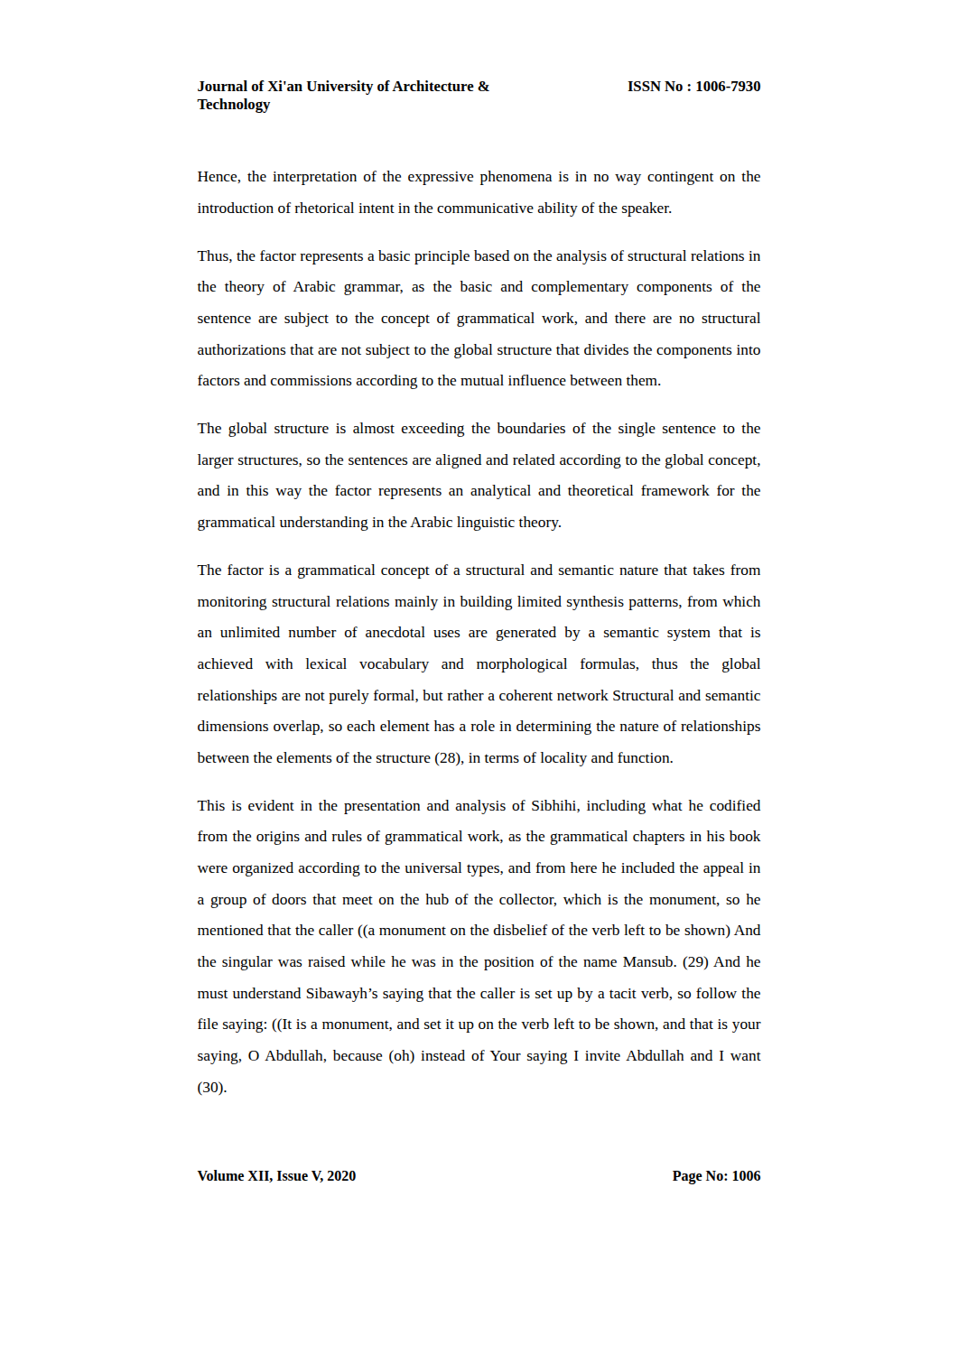Journal of Xi'an University of Architecture & Technology
ISSN No : 1006-7930
Hence, the interpretation of the expressive phenomena is in no way contingent on the introduction of rhetorical intent in the communicative ability of the speaker.
Thus, the factor represents a basic principle based on the analysis of structural relations in the theory of Arabic grammar, as the basic and complementary components of the sentence are subject to the concept of grammatical work, and there are no structural authorizations that are not subject to the global structure that divides the components into factors and commissions according to the mutual influence between them.
The global structure is almost exceeding the boundaries of the single sentence to the larger structures, so the sentences are aligned and related according to the global concept, and in this way the factor represents an analytical and theoretical framework for the grammatical understanding in the Arabic linguistic theory.
The factor is a grammatical concept of a structural and semantic nature that takes from monitoring structural relations mainly in building limited synthesis patterns, from which an unlimited number of anecdotal uses are generated by a semantic system that is achieved with lexical vocabulary and morphological formulas, thus the global relationships are not purely formal, but rather a coherent network Structural and semantic dimensions overlap, so each element has a role in determining the nature of relationships between the elements of the structure (28), in terms of locality and function.
This is evident in the presentation and analysis of Sibhihi, including what he codified from the origins and rules of grammatical work, as the grammatical chapters in his book were organized according to the universal types, and from here he included the appeal in a group of doors that meet on the hub of the collector, which is the monument, so he mentioned that the caller ((a monument on the disbelief of the verb left to be shown) And the singular was raised while he was in the position of the name Mansub. (29) And he must understand Sibawayh’s saying that the caller is set up by a tacit verb, so follow the file saying: ((It is a monument, and set it up on the verb left to be shown, and that is your saying, O Abdullah, because (oh) instead of Your saying I invite Abdullah and I want (30).
Volume XII, Issue V, 2020
Page No: 1006